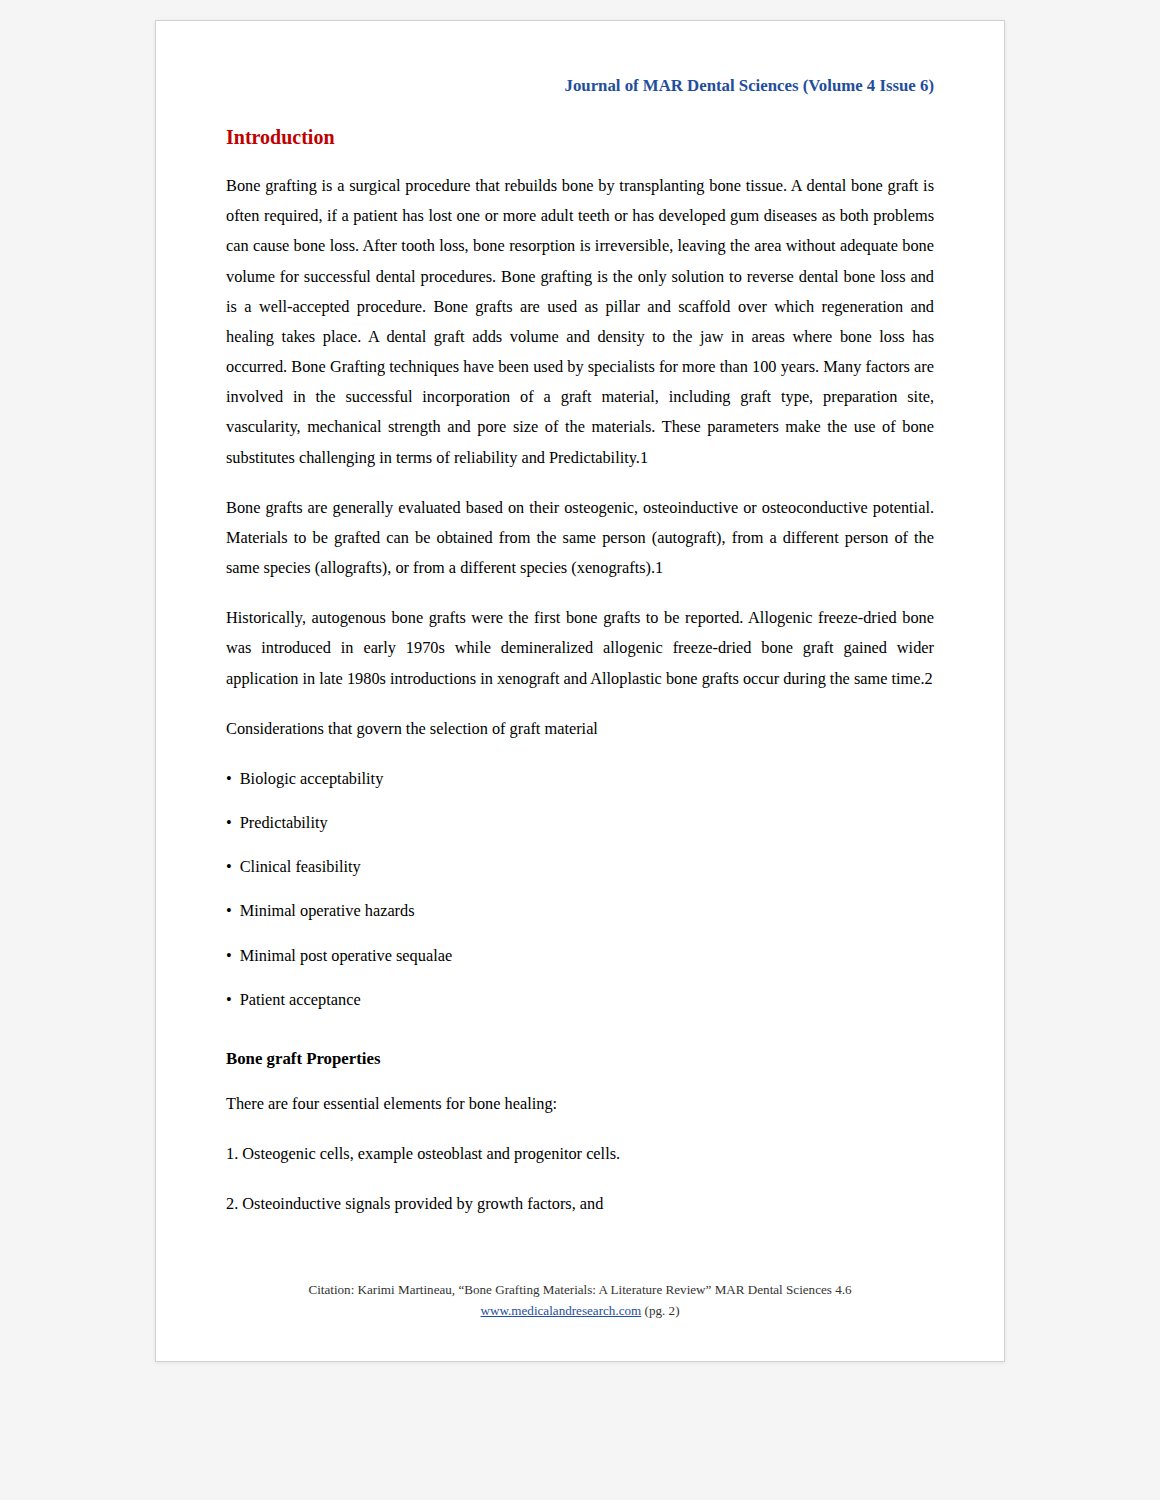Journal of MAR Dental Sciences (Volume 4 Issue 6)
Introduction
Bone grafting is a surgical procedure that rebuilds bone by transplanting bone tissue. A dental bone graft is often required, if a patient has lost one or more adult teeth or has developed gum diseases as both problems can cause bone loss. After tooth loss, bone resorption is irreversible, leaving the area without adequate bone volume for successful dental procedures. Bone grafting is the only solution to reverse dental bone loss and is a well-accepted procedure. Bone grafts are used as pillar and scaffold over which regeneration and healing takes place. A dental graft adds volume and density to the jaw in areas where bone loss has occurred. Bone Grafting techniques have been used by specialists for more than 100 years. Many factors are involved in the successful incorporation of a graft material, including graft type, preparation site, vascularity, mechanical strength and pore size of the materials. These parameters make the use of bone substitutes challenging in terms of reliability and Predictability.1
Bone grafts are generally evaluated based on their osteogenic, osteoinductive or osteoconductive potential. Materials to be grafted can be obtained from the same person (autograft), from a different person of the same species (allografts), or from a different species (xenografts).1
Historically, autogenous bone grafts were the first bone grafts to be reported. Allogenic freeze-dried bone was introduced in early 1970s while demineralized allogenic freeze-dried bone graft gained wider application in late 1980s introductions in xenograft and Alloplastic bone grafts occur during the same time.2
Considerations that govern the selection of graft material
Biologic acceptability
Predictability
Clinical feasibility
Minimal operative hazards
Minimal post operative sequalae
Patient acceptance
Bone graft Properties
There are four essential elements for bone healing:
1. Osteogenic cells, example osteoblast and progenitor cells.
2. Osteoinductive signals provided by growth factors, and
Citation: Karimi Martineau, “Bone Grafting Materials: A Literature Review” MAR Dental Sciences 4.6
www.medicalandresearch.com (pg. 2)